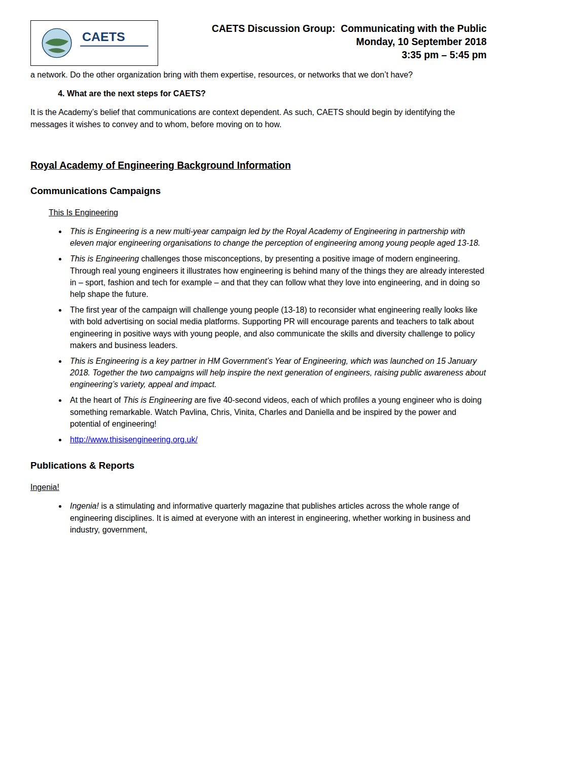CAETS Discussion Group: Communicating with the Public Monday, 10 September 2018 3:35 pm – 5:45 pm
a network. Do the other organization bring with them expertise, resources, or networks that we don’t have?
What are the next steps for CAETS?
It is the Academy’s belief that communications are context dependent. As such, CAETS should begin by identifying the messages it wishes to convey and to whom, before moving on to how.
Royal Academy of Engineering Background Information
Communications Campaigns
This Is Engineering
This is Engineering is a new multi-year campaign led by the Royal Academy of Engineering in partnership with eleven major engineering organisations to change the perception of engineering among young people aged 13-18.
This is Engineering challenges those misconceptions, by presenting a positive image of modern engineering. Through real young engineers it illustrates how engineering is behind many of the things they are already interested in – sport, fashion and tech for example – and that they can follow what they love into engineering, and in doing so help shape the future.
The first year of the campaign will challenge young people (13-18) to reconsider what engineering really looks like with bold advertising on social media platforms. Supporting PR will encourage parents and teachers to talk about engineering in positive ways with young people, and also communicate the skills and diversity challenge to policy makers and business leaders.
This is Engineering is a key partner in HM Government’s Year of Engineering, which was launched on 15 January 2018. Together the two campaigns will help inspire the next generation of engineers, raising public awareness about engineering’s variety, appeal and impact.
At the heart of This is Engineering are five 40-second videos, each of which profiles a young engineer who is doing something remarkable. Watch Pavlina, Chris, Vinita, Charles and Daniella and be inspired by the power and potential of engineering!
http://www.thisisengineering.org.uk/
Publications & Reports
Ingenia!
Ingenia! is a stimulating and informative quarterly magazine that publishes articles across the whole range of engineering disciplines. It is aimed at everyone with an interest in engineering, whether working in business and industry, government,